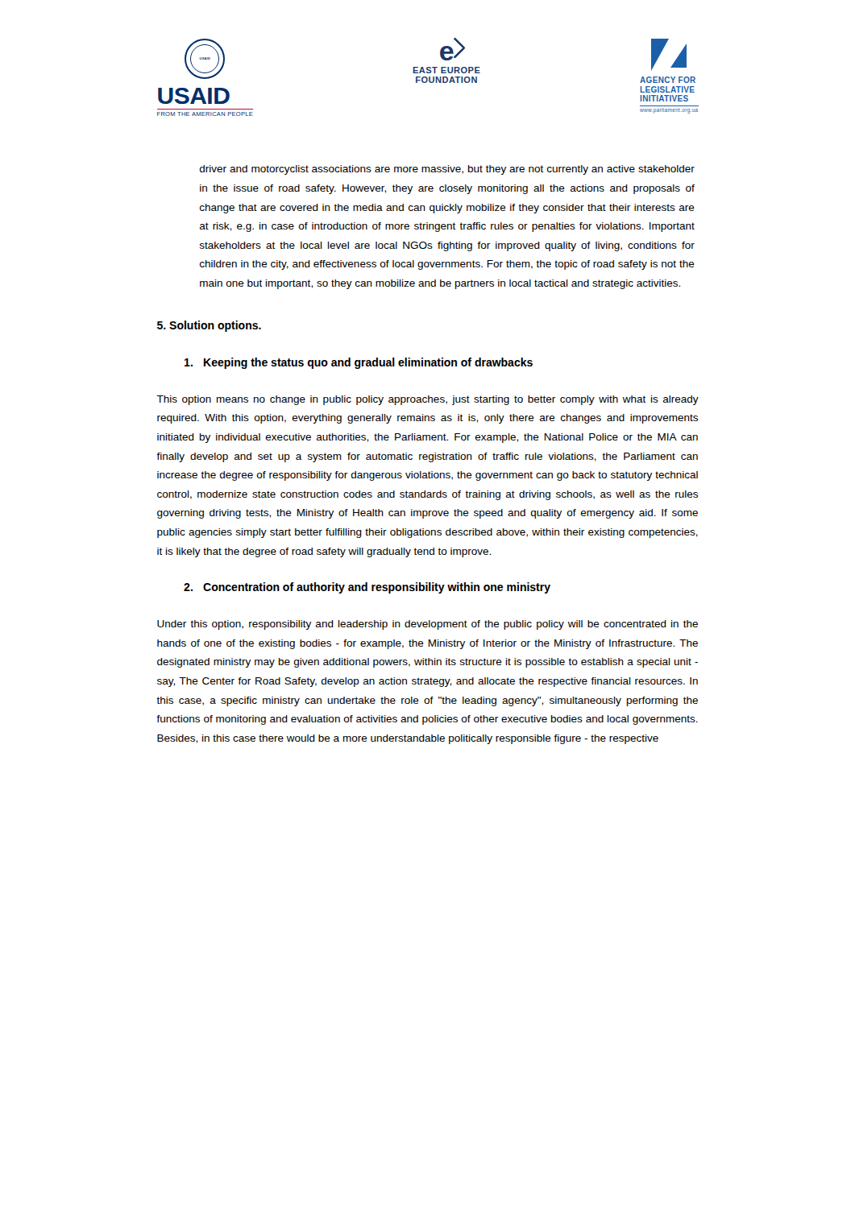USAID
USAID
FROM THE AMERICAN PEOPLE
e
EAST EUROPE
FOUNDATION
AGENCY FOR
LEGISLATIVE
INITIATIVES
www.parliament.org.ua
driver and motorcyclist associations are more massive, but they are not currently an active stakeholder in the issue of road safety. However, they are closely monitoring all the actions and proposals of change that are covered in the media and can quickly mobilize if they consider that their interests are at risk, e.g. in case of introduction of more stringent traffic rules or penalties for violations. Important stakeholders at the local level are local NGOs fighting for improved quality of living, conditions for children in the city, and effectiveness of local governments. For them, the topic of road safety is not the main one but important, so they can mobilize and be partners in local tactical and strategic activities.
5. Solution options.
1. Keeping the status quo and gradual elimination of drawbacks
This option means no change in public policy approaches, just starting to better comply with what is already required. With this option, everything generally remains as it is, only there are changes and improvements initiated by individual executive authorities, the Parliament. For example, the National Police or the MIA can finally develop and set up a system for automatic registration of traffic rule violations, the Parliament can increase the degree of responsibility for dangerous violations, the government can go back to statutory technical control, modernize state construction codes and standards of training at driving schools, as well as the rules governing driving tests, the Ministry of Health can improve the speed and quality of emergency aid. If some public agencies simply start better fulfilling their obligations described above, within their existing competencies, it is likely that the degree of road safety will gradually tend to improve.
2. Concentration of authority and responsibility within one ministry
Under this option, responsibility and leadership in development of the public policy will be concentrated in the hands of one of the existing bodies - for example, the Ministry of Interior or the Ministry of Infrastructure. The designated ministry may be given additional powers, within its structure it is possible to establish a special unit - say, The Center for Road Safety, develop an action strategy, and allocate the respective financial resources. In this case, a specific ministry can undertake the role of "the leading agency", simultaneously performing the functions of monitoring and evaluation of activities and policies of other executive bodies and local governments. Besides, in this case there would be a more understandable politically responsible figure - the respective